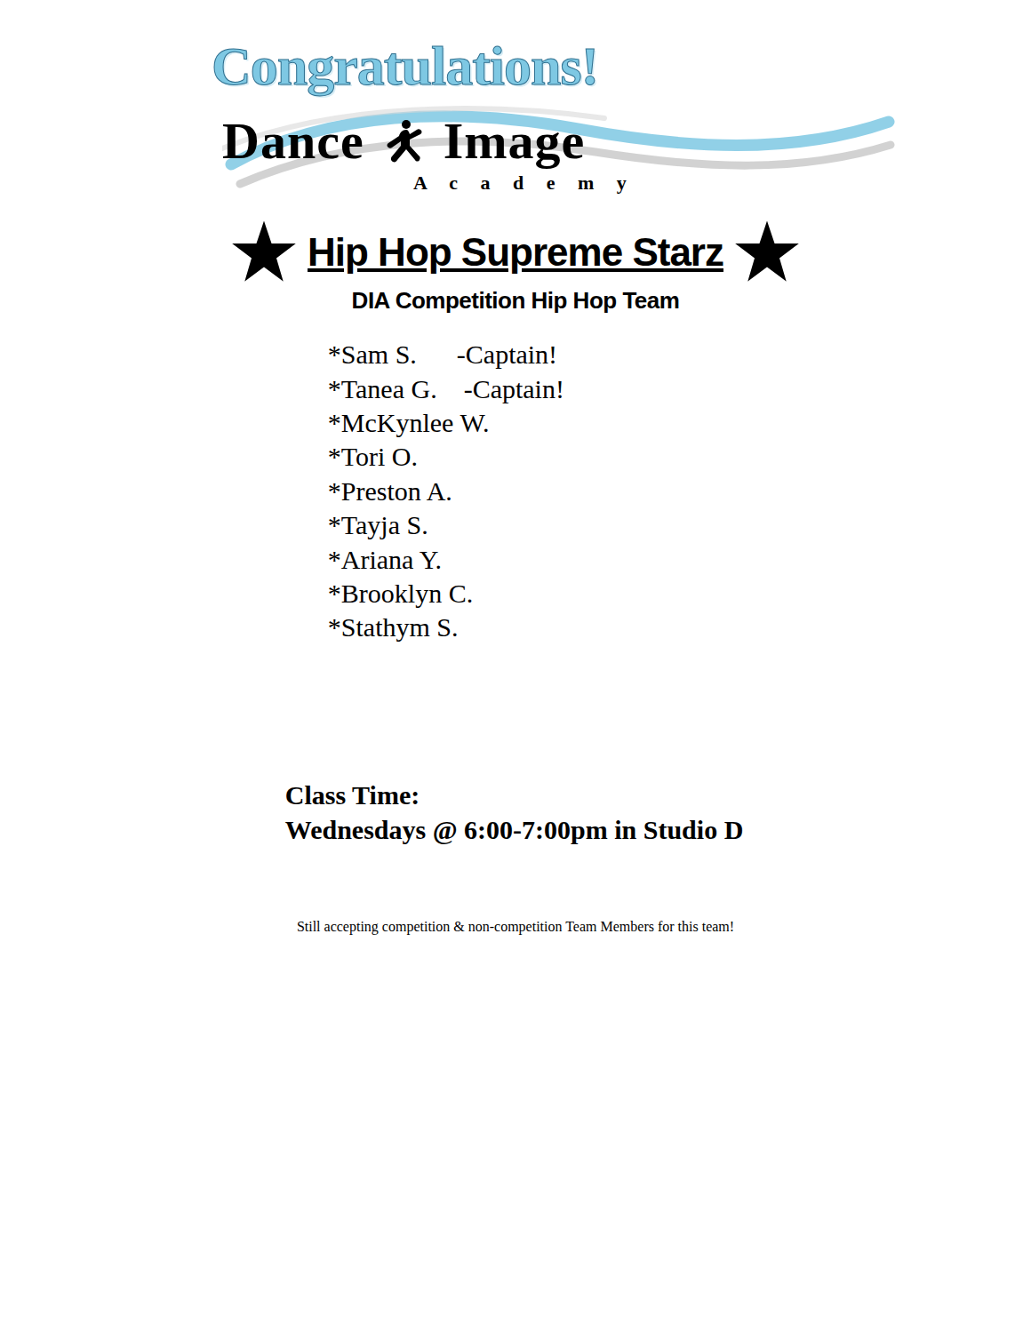Congratulations!
Dance Image
A c a d e m y
Hip Hop Supreme Starz
DIA Competition Hip Hop Team
*Sam S. -Captain!
*Tanea G. -Captain!
*McKynlee W.
*Tori O.
*Preston A.
*Tayja S.
*Ariana Y.
*Brooklyn C.
*Stathym S.
Class Time:
Wednesdays @ 6:00-7:00pm in Studio D
Still accepting competition & non-competition Team Members for this team!